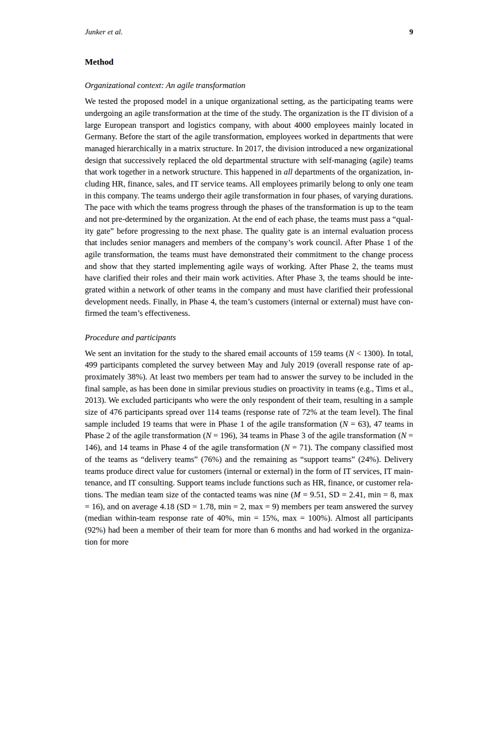Junker et al. 9
Method
Organizational context: An agile transformation
We tested the proposed model in a unique organizational setting, as the participating teams were undergoing an agile transformation at the time of the study. The organization is the IT division of a large European transport and logistics company, with about 4000 employees mainly located in Germany. Before the start of the agile transformation, employees worked in departments that were managed hierarchically in a matrix structure. In 2017, the division introduced a new organizational design that successively replaced the old departmental structure with self-managing (agile) teams that work together in a network structure. This happened in all departments of the organization, including HR, finance, sales, and IT service teams. All employees primarily belong to only one team in this company. The teams undergo their agile transformation in four phases, of varying durations. The pace with which the teams progress through the phases of the transformation is up to the team and not pre-determined by the organization. At the end of each phase, the teams must pass a “quality gate” before progressing to the next phase. The quality gate is an internal evaluation process that includes senior managers and members of the company’s work council. After Phase 1 of the agile transformation, the teams must have demonstrated their commitment to the change process and show that they started implementing agile ways of working. After Phase 2, the teams must have clarified their roles and their main work activities. After Phase 3, the teams should be integrated within a network of other teams in the company and must have clarified their professional development needs. Finally, in Phase 4, the team’s customers (internal or external) must have confirmed the team’s effectiveness.
Procedure and participants
We sent an invitation for the study to the shared email accounts of 159 teams (N < 1300). In total, 499 participants completed the survey between May and July 2019 (overall response rate of approximately 38%). At least two members per team had to answer the survey to be included in the final sample, as has been done in similar previous studies on proactivity in teams (e.g., Tims et al., 2013). We excluded participants who were the only respondent of their team, resulting in a sample size of 476 participants spread over 114 teams (response rate of 72% at the team level). The final sample included 19 teams that were in Phase 1 of the agile transformation (N = 63), 47 teams in Phase 2 of the agile transformation (N = 196), 34 teams in Phase 3 of the agile transformation (N = 146), and 14 teams in Phase 4 of the agile transformation (N = 71). The company classified most of the teams as “delivery teams” (76%) and the remaining as “support teams” (24%). Delivery teams produce direct value for customers (internal or external) in the form of IT services, IT maintenance, and IT consulting. Support teams include functions such as HR, finance, or customer relations. The median team size of the contacted teams was nine (M = 9.51, SD = 2.41, min = 8, max = 16), and on average 4.18 (SD = 1.78, min = 2, max = 9) members per team answered the survey (median within-team response rate of 40%, min = 15%, max = 100%). Almost all participants (92%) had been a member of their team for more than 6 months and had worked in the organization for more